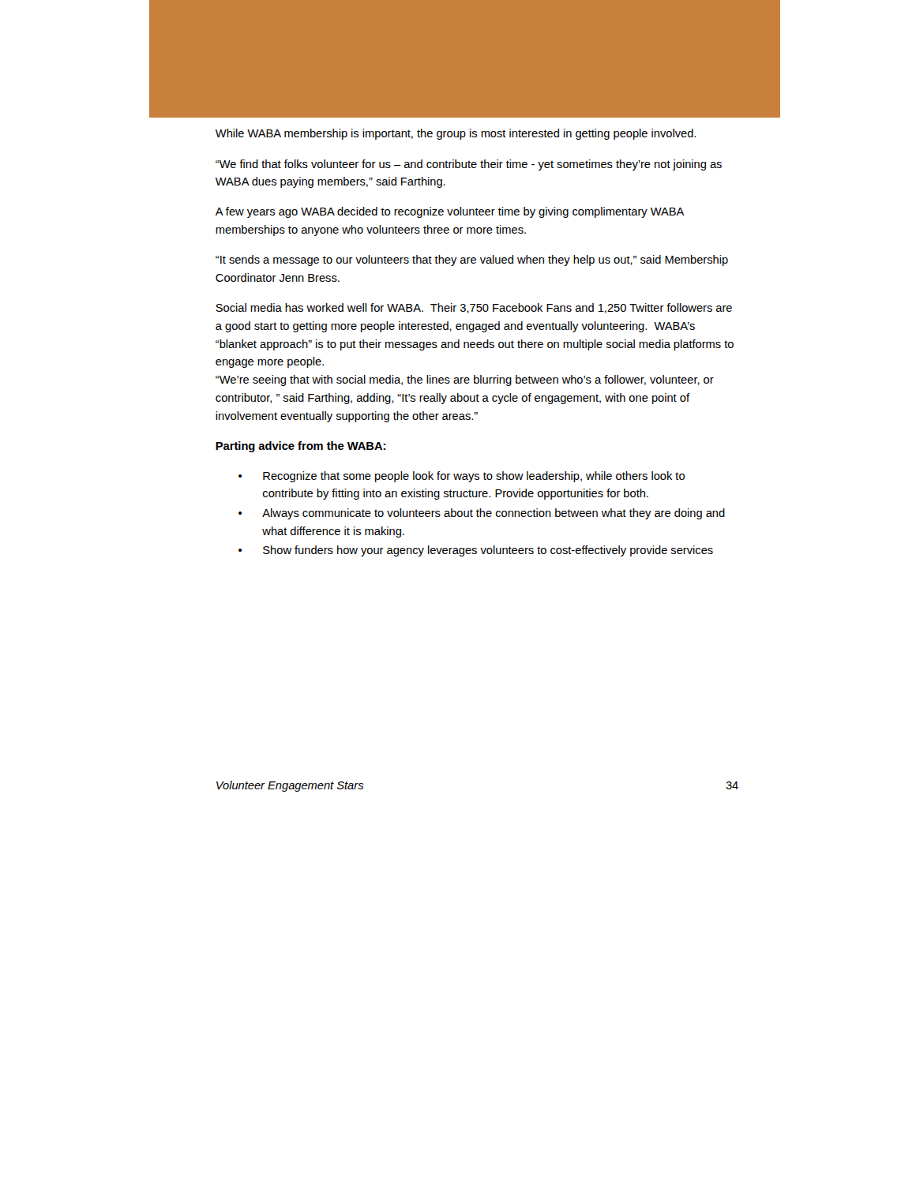While WABA membership is important, the group is most interested in getting people involved.
“We find that folks volunteer for us – and contribute their time - yet sometimes they’re not joining as WABA dues paying members,” said Farthing.
A few years ago WABA decided to recognize volunteer time by giving complimentary WABA memberships to anyone who volunteers three or more times.
“It sends a message to our volunteers that they are valued when they help us out,” said Membership Coordinator Jenn Bress.
Social media has worked well for WABA. Their 3,750 Facebook Fans and 1,250 Twitter followers are a good start to getting more people interested, engaged and eventually volunteering. WABA’s “blanket approach” is to put their messages and needs out there on multiple social media platforms to engage more people.
“We’re seeing that with social media, the lines are blurring between who’s a follower, volunteer, or contributor, ” said Farthing, adding, “It’s really about a cycle of engagement, with one point of involvement eventually supporting the other areas.”
Parting advice from the WABA:
Recognize that some people look for ways to show leadership, while others look to contribute by fitting into an existing structure. Provide opportunities for both.
Always communicate to volunteers about the connection between what they are doing and what difference it is making.
Show funders how your agency leverages volunteers to cost-effectively provide services
Volunteer Engagement Stars34